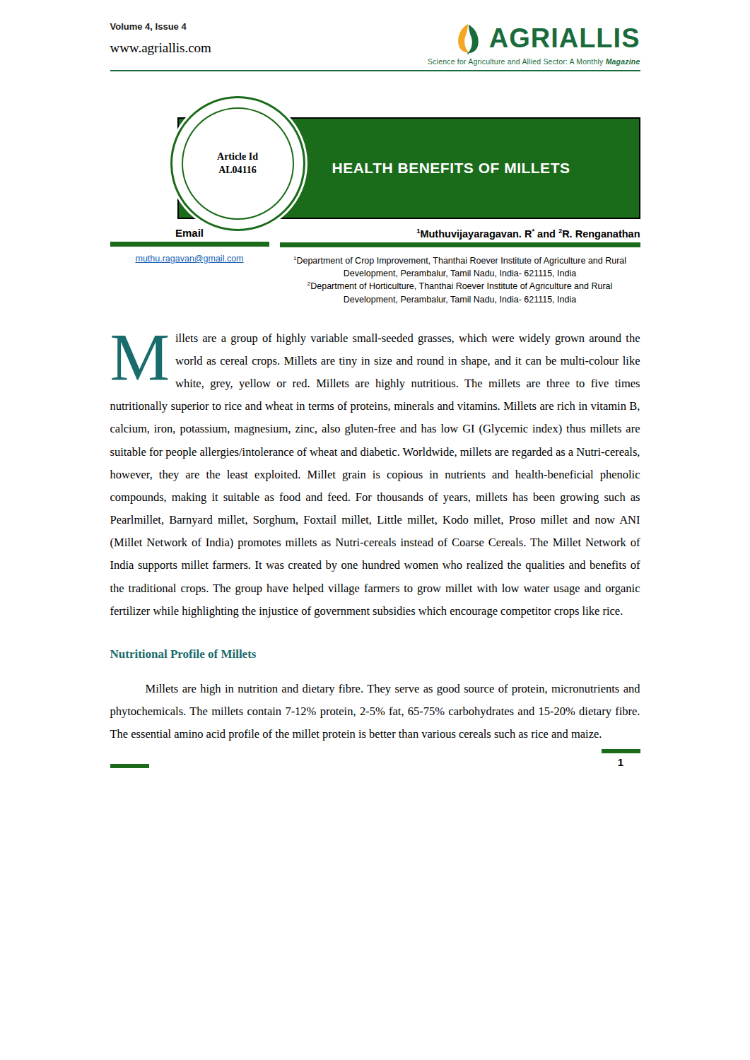Volume 4, Issue 4
www.agriallis.com
AGRI ALLIS
Science for Agriculture and Allied Sector: A Monthly Magazine
HEALTH BENEFITS OF MILLETS
Article Id
AL04116
Email
muthu.ragavan@gmail.com
1Muthuvijayaragavan. R* and 2R. Renganathan
1Department of Crop Improvement, Thanthai Roever Institute of Agriculture and Rural Development, Perambalur, Tamil Nadu, India- 621115, India
2Department of Horticulture, Thanthai Roever Institute of Agriculture and Rural Development, Perambalur, Tamil Nadu, India- 621115, India
Millets are a group of highly variable small-seeded grasses, which were widely grown around the world as cereal crops. Millets are tiny in size and round in shape, and it can be multi-colour like white, grey, yellow or red. Millets are highly nutritious. The millets are three to five times nutritionally superior to rice and wheat in terms of proteins, minerals and vitamins. Millets are rich in vitamin B, calcium, iron, potassium, magnesium, zinc, also gluten-free and has low GI (Glycemic index) thus millets are suitable for people allergies/intolerance of wheat and diabetic. Worldwide, millets are regarded as a Nutri-cereals, however, they are the least exploited. Millet grain is copious in nutrients and health-beneficial phenolic compounds, making it suitable as food and feed. For thousands of years, millets has been growing such as Pearlmillet, Barnyard millet, Sorghum, Foxtail millet, Little millet, Kodo millet, Proso millet and now ANI (Millet Network of India) promotes millets as Nutri-cereals instead of Coarse Cereals. The Millet Network of India supports millet farmers. It was created by one hundred women who realized the qualities and benefits of the traditional crops. The group have helped village farmers to grow millet with low water usage and organic fertilizer while highlighting the injustice of government subsidies which encourage competitor crops like rice.
Nutritional Profile of Millets
Millets are high in nutrition and dietary fibre. They serve as good source of protein, micronutrients and phytochemicals. The millets contain 7-12% protein, 2-5% fat, 65-75% carbohydrates and 15-20% dietary fibre. The essential amino acid profile of the millet protein is better than various cereals such as rice and maize.
1